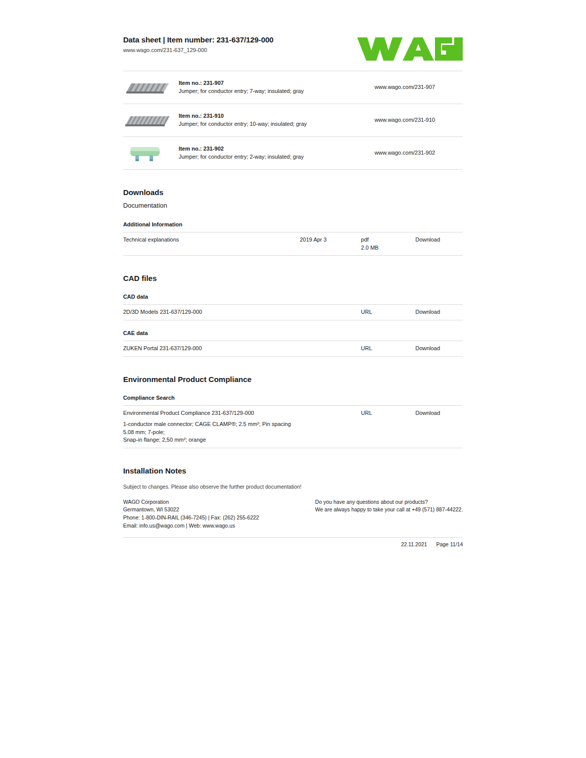Data sheet | Item number: 231-637/129-000
www.wago.com/231-637_129-000
WAGO
Item no.: 231-907
Jumper; for conductor entry; 7-way; insulated; gray
www.wago.com/231-907
Item no.: 231-910
Jumper; for conductor entry; 10-way; insulated; gray
www.wago.com/231-910
Item no.: 231-902
Jumper; for conductor entry; 2-way; insulated; gray
www.wago.com/231-902
Downloads
Documentation
Additional Information
| Technical explanations | 2019 Apr 3 | pdf 2.0 MB | Download |
CAD files
CAD data
| 2D/3D Models 231-637/129-000 | | URL | Download |
CAE data
| ZUKEN Portal 231-637/129-000 | | URL | Download |
Environmental Product Compliance
Compliance Search
| Environmental Product Compliance 231-637/129-000 1-conductor male connector; CAGE CLAMP®; 2.5 mm²; Pin spacing 5.08 mm; 7-pole; Snap-in flange; 2,50 mm²; orange | | URL | Download |
Installation Notes
Subject to changes. Please also observe the further product documentation!
WAGO Corporation
Germantown, WI 53022
Phone: 1-800-DIN-RAIL (346-7245) | Fax: (262) 255-6222
Email: info.us@wago.com | Web: www.wago.us
Do you have any questions about our products?
We are always happy to take your call at +49 (571) 887-44222.
22.11.2021 Page 11/14